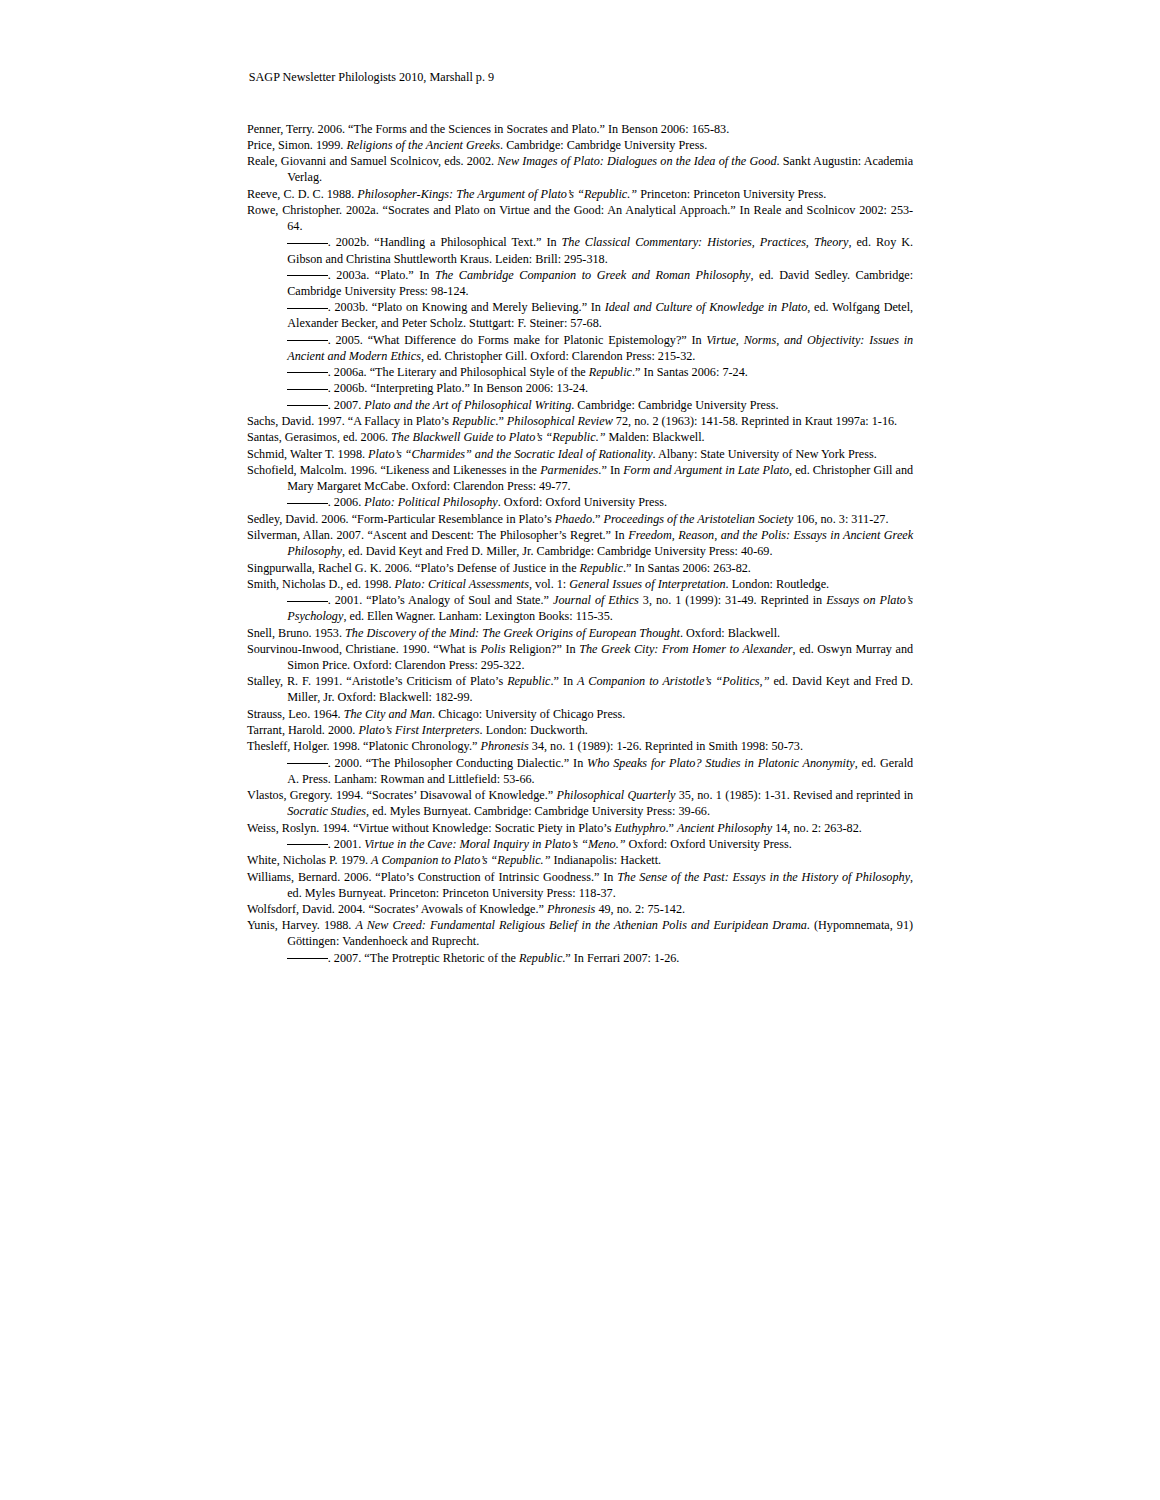SAGP Newsletter Philologists 2010, Marshall p. 9
Penner, Terry. 2006. “The Forms and the Sciences in Socrates and Plato.” In Benson 2006: 165-83.
Price, Simon. 1999. Religions of the Ancient Greeks. Cambridge: Cambridge University Press.
Reale, Giovanni and Samuel Scolnicov, eds. 2002. New Images of Plato: Dialogues on the Idea of the Good. Sankt Augustin: Academia Verlag.
Reeve, C. D. C. 1988. Philosopher-Kings: The Argument of Plato’s “Republic.” Princeton: Princeton University Press.
Rowe, Christopher. 2002a. “Socrates and Plato on Virtue and the Good: An Analytical Approach.” In Reale and Scolnicov 2002: 253-64.
. 2002b. “Handling a Philosophical Text.” In The Classical Commentary: Histories, Practices, Theory, ed. Roy K. Gibson and Christina Shuttleworth Kraus. Leiden: Brill: 295-318.
. 2003a. “Plato.” In The Cambridge Companion to Greek and Roman Philosophy, ed. David Sedley. Cambridge: Cambridge University Press: 98-124.
. 2003b. “Plato on Knowing and Merely Believing.” In Ideal and Culture of Knowledge in Plato, ed. Wolfgang Detel, Alexander Becker, and Peter Scholz. Stuttgart: F. Steiner: 57-68.
. 2005. “What Difference do Forms make for Platonic Epistemology?” In Virtue, Norms, and Objectivity: Issues in Ancient and Modern Ethics, ed. Christopher Gill. Oxford: Clarendon Press: 215-32.
. 2006a. “The Literary and Philosophical Style of the Republic.” In Santas 2006: 7-24.
. 2006b. “Interpreting Plato.” In Benson 2006: 13-24.
. 2007. Plato and the Art of Philosophical Writing. Cambridge: Cambridge University Press.
Sachs, David. 1997. “A Fallacy in Plato’s Republic.” Philosophical Review 72, no. 2 (1963): 141-58. Reprinted in Kraut 1997a: 1-16.
Santas, Gerasimos, ed. 2006. The Blackwell Guide to Plato’s “Republic.” Malden: Blackwell.
Schmid, Walter T. 1998. Plato’s “Charmides” and the Socratic Ideal of Rationality. Albany: State University of New York Press.
Schofield, Malcolm. 1996. “Likeness and Likenesses in the Parmenides.” In Form and Argument in Late Plato, ed. Christopher Gill and Mary Margaret McCabe. Oxford: Clarendon Press: 49-77.
. 2006. Plato: Political Philosophy. Oxford: Oxford University Press.
Sedley, David. 2006. “Form-Particular Resemblance in Plato’s Phaedo.” Proceedings of the Aristotelian Society 106, no. 3: 311-27.
Silverman, Allan. 2007. “Ascent and Descent: The Philosopher’s Regret.” In Freedom, Reason, and the Polis: Essays in Ancient Greek Philosophy, ed. David Keyt and Fred D. Miller, Jr. Cambridge: Cambridge University Press: 40-69.
Singpurwalla, Rachel G. K. 2006. “Plato’s Defense of Justice in the Republic.” In Santas 2006: 263-82.
Smith, Nicholas D., ed. 1998. Plato: Critical Assessments, vol. 1: General Issues of Interpretation. London: Routledge.
. 2001. “Plato’s Analogy of Soul and State.” Journal of Ethics 3, no. 1 (1999): 31-49. Reprinted in Essays on Plato’s Psychology, ed. Ellen Wagner. Lanham: Lexington Books: 115-35.
Snell, Bruno. 1953. The Discovery of the Mind: The Greek Origins of European Thought. Oxford: Blackwell.
Sourvinou-Inwood, Christiane. 1990. “What is Polis Religion?” In The Greek City: From Homer to Alexander, ed. Oswyn Murray and Simon Price. Oxford: Clarendon Press: 295-322.
Stalley, R. F. 1991. “Aristotle’s Criticism of Plato’s Republic.” In A Companion to Aristotle’s “Politics,” ed. David Keyt and Fred D. Miller, Jr. Oxford: Blackwell: 182-99.
Strauss, Leo. 1964. The City and Man. Chicago: University of Chicago Press.
Tarrant, Harold. 2000. Plato’s First Interpreters. London: Duckworth.
Thesleff, Holger. 1998. “Platonic Chronology.” Phronesis 34, no. 1 (1989): 1-26. Reprinted in Smith 1998: 50-73.
. 2000. “The Philosopher Conducting Dialectic.” In Who Speaks for Plato? Studies in Platonic Anonymity, ed. Gerald A. Press. Lanham: Rowman and Littlefield: 53-66.
Vlastos, Gregory. 1994. “Socrates’ Disavowal of Knowledge.” Philosophical Quarterly 35, no. 1 (1985): 1-31. Revised and reprinted in Socratic Studies, ed. Myles Burnyeat. Cambridge: Cambridge University Press: 39-66.
Weiss, Roslyn. 1994. “Virtue without Knowledge: Socratic Piety in Plato’s Euthyphro.” Ancient Philosophy 14, no. 2: 263-82.
. 2001. Virtue in the Cave: Moral Inquiry in Plato’s “Meno.” Oxford: Oxford University Press.
White, Nicholas P. 1979. A Companion to Plato’s “Republic.” Indianapolis: Hackett.
Williams, Bernard. 2006. “Plato’s Construction of Intrinsic Goodness.” In The Sense of the Past: Essays in the History of Philosophy, ed. Myles Burnyeat. Princeton: Princeton University Press: 118-37.
Wolfsdorf, David. 2004. “Socrates’ Avowals of Knowledge.” Phronesis 49, no. 2: 75-142.
Yunis, Harvey. 1988. A New Creed: Fundamental Religious Belief in the Athenian Polis and Euripidean Drama. (Hypomnemata, 91) Göttingen: Vandenhoeck and Ruprecht.
. 2007. “The Protreptic Rhetoric of the Republic.” In Ferrari 2007: 1-26.